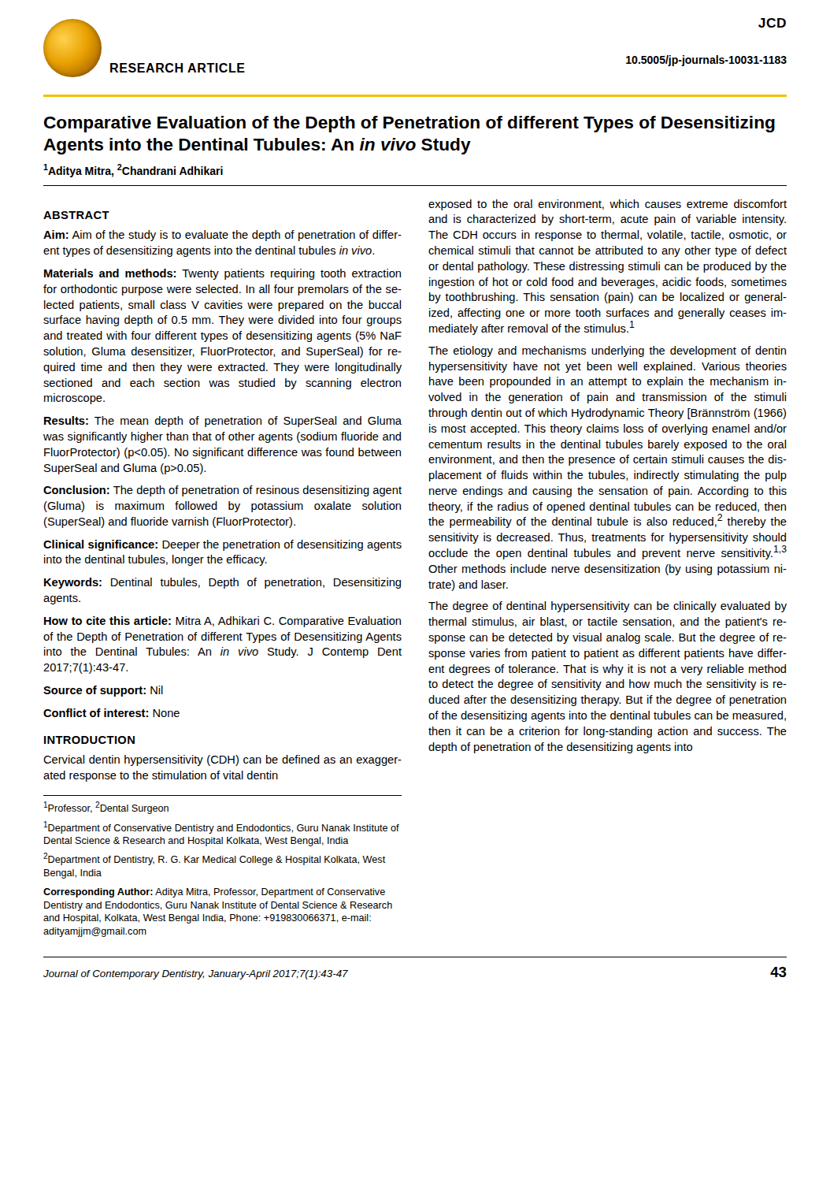RESEARCH ARTICLE
JCD
10.5005/jp-journals-10031-1183
Comparative Evaluation of the Depth of Penetration of different Types of Desensitizing Agents into the Dentinal Tubules: An in vivo Study
1Aditya Mitra, 2Chandrani Adhikari
ABSTRACT
Aim: Aim of the study is to evaluate the depth of penetration of different types of desensitizing agents into the dentinal tubules in vivo.
Materials and methods: Twenty patients requiring tooth extraction for orthodontic purpose were selected. In all four premolars of the selected patients, small class V cavities were prepared on the buccal surface having depth of 0.5 mm. They were divided into four groups and treated with four different types of desensitizing agents (5% NaF solution, Gluma desensitizer, FluorProtector, and SuperSeal) for required time and then they were extracted. They were longitudinally sectioned and each section was studied by scanning electron microscope.
Results: The mean depth of penetration of SuperSeal and Gluma was significantly higher than that of other agents (sodium fluoride and FluorProtector) (p<0.05). No significant difference was found between SuperSeal and Gluma (p>0.05).
Conclusion: The depth of penetration of resinous desensitizing agent (Gluma) is maximum followed by potassium oxalate solution (SuperSeal) and fluoride varnish (FluorProtector).
Clinical significance: Deeper the penetration of desensitizing agents into the dentinal tubules, longer the efficacy.
Keywords: Dentinal tubules, Depth of penetration, Desensitizing agents.
How to cite this article: Mitra A, Adhikari C. Comparative Evaluation of the Depth of Penetration of different Types of Desensitizing Agents into the Dentinal Tubules: An in vivo Study. J Contemp Dent 2017;7(1):43-47.
Source of support: Nil
Conflict of interest: None
INTRODUCTION
Cervical dentin hypersensitivity (CDH) can be defined as an exaggerated response to the stimulation of vital dentin
1Professor, 2Dental Surgeon
1Department of Conservative Dentistry and Endodontics, Guru Nanak Institute of Dental Science & Research and Hospital Kolkata, West Bengal, India
2Department of Dentistry, R. G. Kar Medical College & Hospital Kolkata, West Bengal, India
Corresponding Author: Aditya Mitra, Professor, Department of Conservative Dentistry and Endodontics, Guru Nanak Institute of Dental Science & Research and Hospital, Kolkata, West Bengal India, Phone: +919830066371, e-mail: adityamjjm@gmail.com
exposed to the oral environment, which causes extreme discomfort and is characterized by short-term, acute pain of variable intensity. The CDH occurs in response to thermal, volatile, tactile, osmotic, or chemical stimuli that cannot be attributed to any other type of defect or dental pathology. These distressing stimuli can be produced by the ingestion of hot or cold food and beverages, acidic foods, sometimes by toothbrushing. This sensation (pain) can be localized or generalized, affecting one or more tooth surfaces and generally ceases immediately after removal of the stimulus.1
The etiology and mechanisms underlying the development of dentin hypersensitivity have not yet been well explained. Various theories have been propounded in an attempt to explain the mechanism involved in the generation of pain and transmission of the stimuli through dentin out of which Hydrodynamic Theory [Brännström (1966) is most accepted. This theory claims loss of overlying enamel and/or cementum results in the dentinal tubules barely exposed to the oral environment, and then the presence of certain stimuli causes the displacement of fluids within the tubules, indirectly stimulating the pulp nerve endings and causing the sensation of pain. According to this theory, if the radius of opened dentinal tubules can be reduced, then the permeability of the dentinal tubule is also reduced,2 thereby the sensitivity is decreased. Thus, treatments for hypersensitivity should occlude the open dentinal tubules and prevent nerve sensitivity.1,3 Other methods include nerve desensitization (by using potassium nitrate) and laser.
The degree of dentinal hypersensitivity can be clinically evaluated by thermal stimulus, air blast, or tactile sensation, and the patient's response can be detected by visual analog scale. But the degree of response varies from patient to patient as different patients have different degrees of tolerance. That is why it is not a very reliable method to detect the degree of sensitivity and how much the sensitivity is reduced after the desensitizing therapy. But if the degree of penetration of the desensitizing agents into the dentinal tubules can be measured, then it can be a criterion for long-standing action and success. The depth of penetration of the desensitizing agents into
Journal of Contemporary Dentistry, January-April 2017;7(1):43-47
43